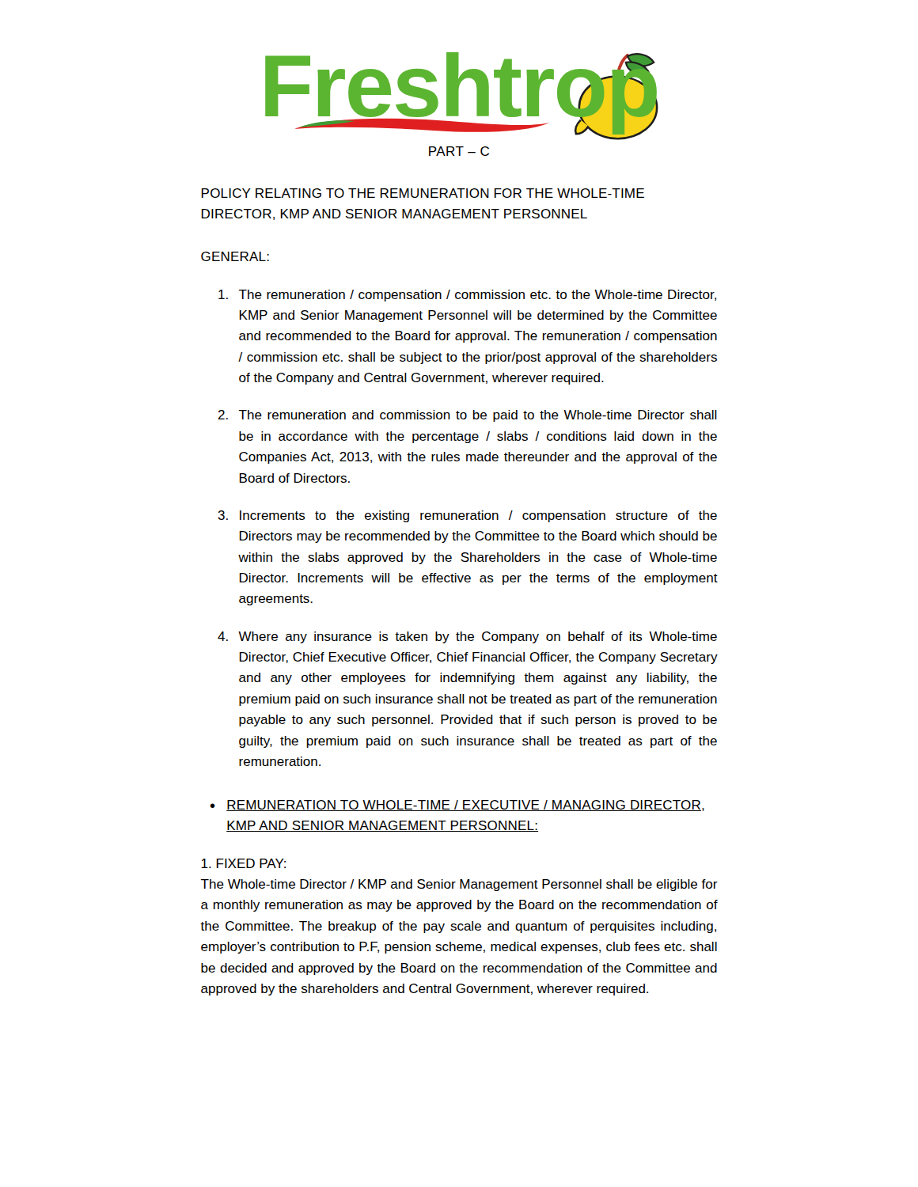Freshtrop
PART – C
Policy relating to the remuneration for the whole-time director, KMP and senior management personnel
General:
The remuneration / compensation / commission etc. to the Whole-time Director, KMP and Senior Management Personnel will be determined by the Committee and recommended to the Board for approval. The remuneration / compensation / commission etc. shall be subject to the prior/post approval of the shareholders of the Company and Central Government, wherever required.
The remuneration and commission to be paid to the Whole-time Director shall be in accordance with the percentage / slabs / conditions laid down in the Companies Act, 2013, with the rules made thereunder and the approval of the Board of Directors.
Increments to the existing remuneration / compensation structure of the Directors may be recommended by the Committee to the Board which should be within the slabs approved by the Shareholders in the case of Whole-time Director. Increments will be effective as per the terms of the employment agreements.
Where any insurance is taken by the Company on behalf of its Whole-time Director, Chief Executive Officer, Chief Financial Officer, the Company Secretary and any other employees for indemnifying them against any liability, the premium paid on such insurance shall not be treated as part of the remuneration payable to any such personnel. Provided that if such person is proved to be guilty, the premium paid on such insurance shall be treated as part of the remuneration.
Remuneration to whole-time / executive / managing director, KMP and senior management personnel:
1. FIXED PAY:
The Whole-time Director / KMP and Senior Management Personnel shall be eligible for a monthly remuneration as may be approved by the Board on the recommendation of the Committee. The breakup of the pay scale and quantum of perquisites including, employer’s contribution to P.F, pension scheme, medical expenses, club fees etc. shall be decided and approved by the Board on the recommendation of the Committee and approved by the shareholders and Central Government, wherever required.